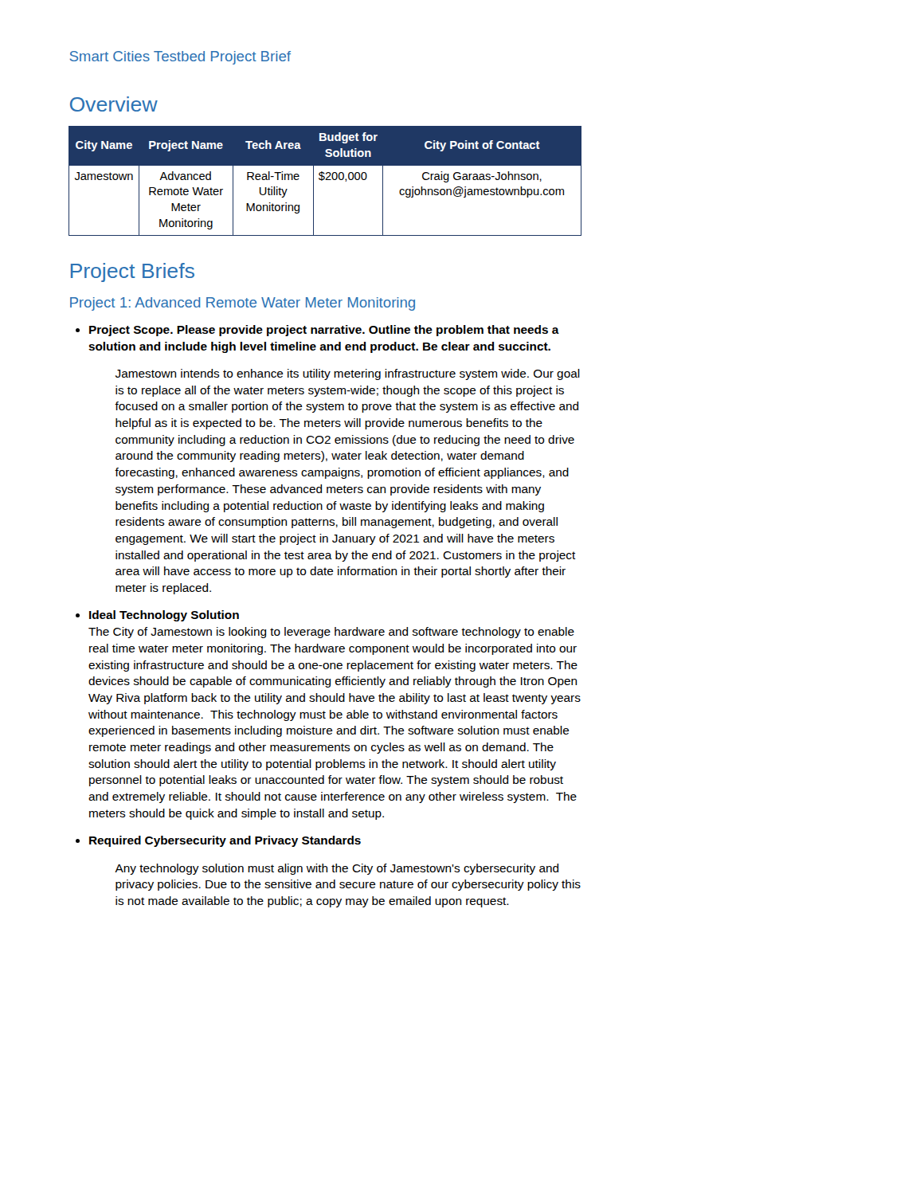Smart Cities Testbed Project Brief
Overview
| City Name | Project Name | Tech Area | Budget for Solution | City Point of Contact |
| --- | --- | --- | --- | --- |
| Jamestown | Advanced Remote Water Meter Monitoring | Real-Time Utility Monitoring | $200,000 | Craig Garaas-Johnson, cgjohnson@jamestownbpu.com |
Project Briefs
Project 1: Advanced Remote Water Meter Monitoring
Project Scope. Please provide project narrative. Outline the problem that needs a solution and include high level timeline and end product. Be clear and succinct.
Jamestown intends to enhance its utility metering infrastructure system wide. Our goal is to replace all of the water meters system-wide; though the scope of this project is focused on a smaller portion of the system to prove that the system is as effective and helpful as it is expected to be. The meters will provide numerous benefits to the community including a reduction in CO2 emissions (due to reducing the need to drive around the community reading meters), water leak detection, water demand forecasting, enhanced awareness campaigns, promotion of efficient appliances, and system performance. These advanced meters can provide residents with many benefits including a potential reduction of waste by identifying leaks and making residents aware of consumption patterns, bill management, budgeting, and overall engagement. We will start the project in January of 2021 and will have the meters installed and operational in the test area by the end of 2021. Customers in the project area will have access to more up to date information in their portal shortly after their meter is replaced.
Ideal Technology Solution
The City of Jamestown is looking to leverage hardware and software technology to enable real time water meter monitoring. The hardware component would be incorporated into our existing infrastructure and should be a one-one replacement for existing water meters. The devices should be capable of communicating efficiently and reliably through the Itron Open Way Riva platform back to the utility and should have the ability to last at least twenty years without maintenance. This technology must be able to withstand environmental factors experienced in basements including moisture and dirt. The software solution must enable remote meter readings and other measurements on cycles as well as on demand. The solution should alert the utility to potential problems in the network. It should alert utility personnel to potential leaks or unaccounted for water flow. The system should be robust and extremely reliable. It should not cause interference on any other wireless system. The meters should be quick and simple to install and setup.
Required Cybersecurity and Privacy Standards
Any technology solution must align with the City of Jamestown's cybersecurity and privacy policies. Due to the sensitive and secure nature of our cybersecurity policy this is not made available to the public; a copy may be emailed upon request.